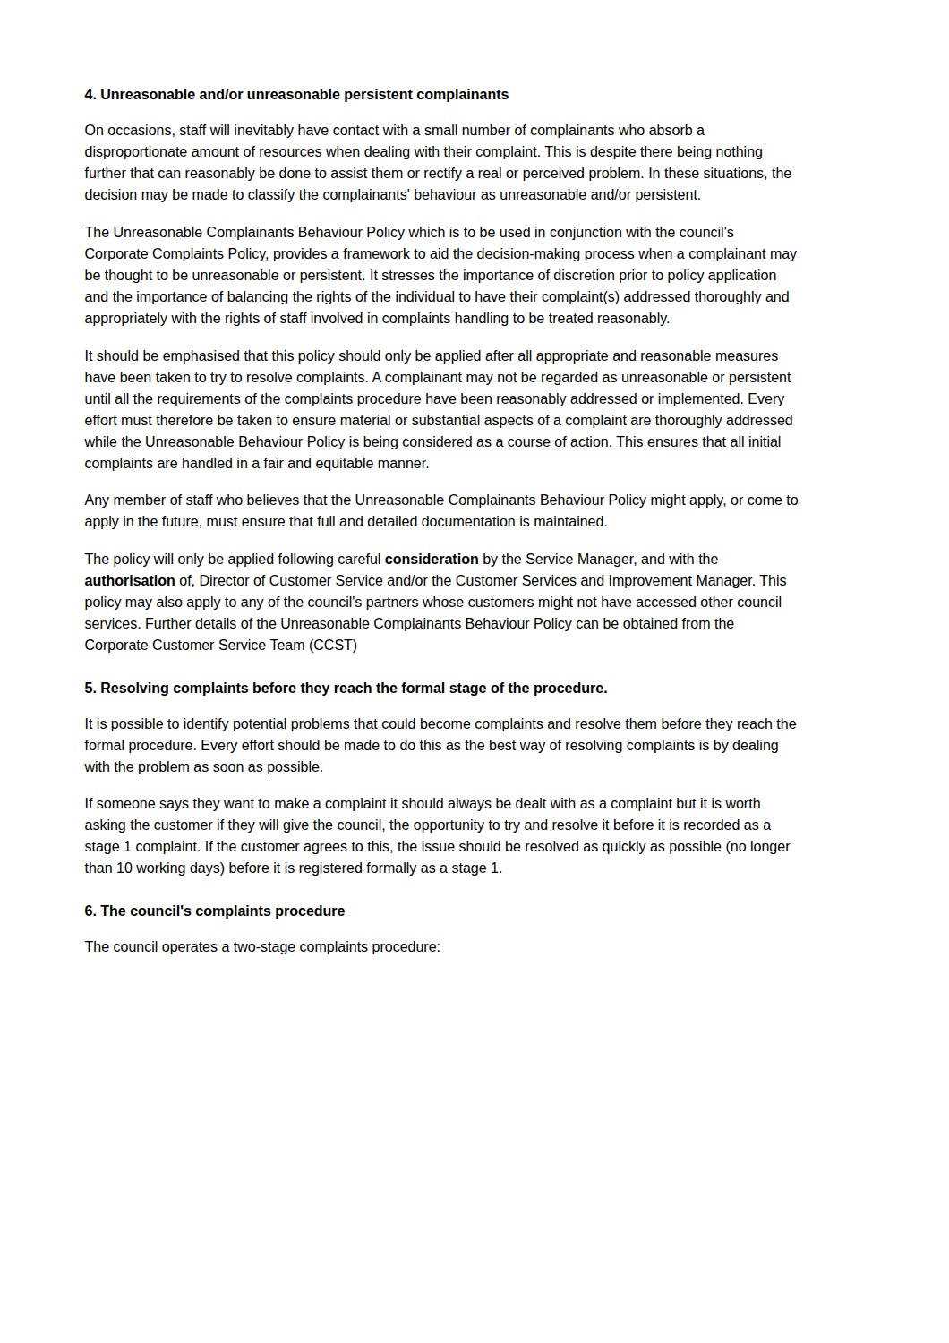4. Unreasonable and/or unreasonable persistent complainants
On occasions, staff will inevitably have contact with a small number of complainants who absorb a disproportionate amount of resources when dealing with their complaint. This is despite there being nothing further that can reasonably be done to assist them or rectify a real or perceived problem. In these situations, the decision may be made to classify the complainants' behaviour as unreasonable and/or persistent.
The Unreasonable Complainants Behaviour Policy which is to be used in conjunction with the council's Corporate Complaints Policy, provides a framework to aid the decision-making process when a complainant may be thought to be unreasonable or persistent. It stresses the importance of discretion prior to policy application and the importance of balancing the rights of the individual to have their complaint(s) addressed thoroughly and appropriately with the rights of staff involved in complaints handling to be treated reasonably.
It should be emphasised that this policy should only be applied after all appropriate and reasonable measures have been taken to try to resolve complaints. A complainant may not be regarded as unreasonable or persistent until all the requirements of the complaints procedure have been reasonably addressed or implemented. Every effort must therefore be taken to ensure material or substantial aspects of a complaint are thoroughly addressed while the Unreasonable Behaviour Policy is being considered as a course of action. This ensures that all initial complaints are handled in a fair and equitable manner.
Any member of staff who believes that the Unreasonable Complainants Behaviour Policy might apply, or come to apply in the future, must ensure that full and detailed documentation is maintained.
The policy will only be applied following careful consideration by the Service Manager, and with the authorisation of, Director of Customer Service and/or the Customer Services and Improvement Manager. This policy may also apply to any of the council's partners whose customers might not have accessed other council services. Further details of the Unreasonable Complainants Behaviour Policy can be obtained from the Corporate Customer Service Team (CCST)
5. Resolving complaints before they reach the formal stage of the procedure.
It is possible to identify potential problems that could become complaints and resolve them before they reach the formal procedure. Every effort should be made to do this as the best way of resolving complaints is by dealing with the problem as soon as possible.
If someone says they want to make a complaint it should always be dealt with as a complaint but it is worth asking the customer if they will give the council, the opportunity to try and resolve it before it is recorded as a stage 1 complaint. If the customer agrees to this, the issue should be resolved as quickly as possible (no longer than 10 working days) before it is registered formally as a stage 1.
6. The council's complaints procedure
The council operates a two-stage complaints procedure: